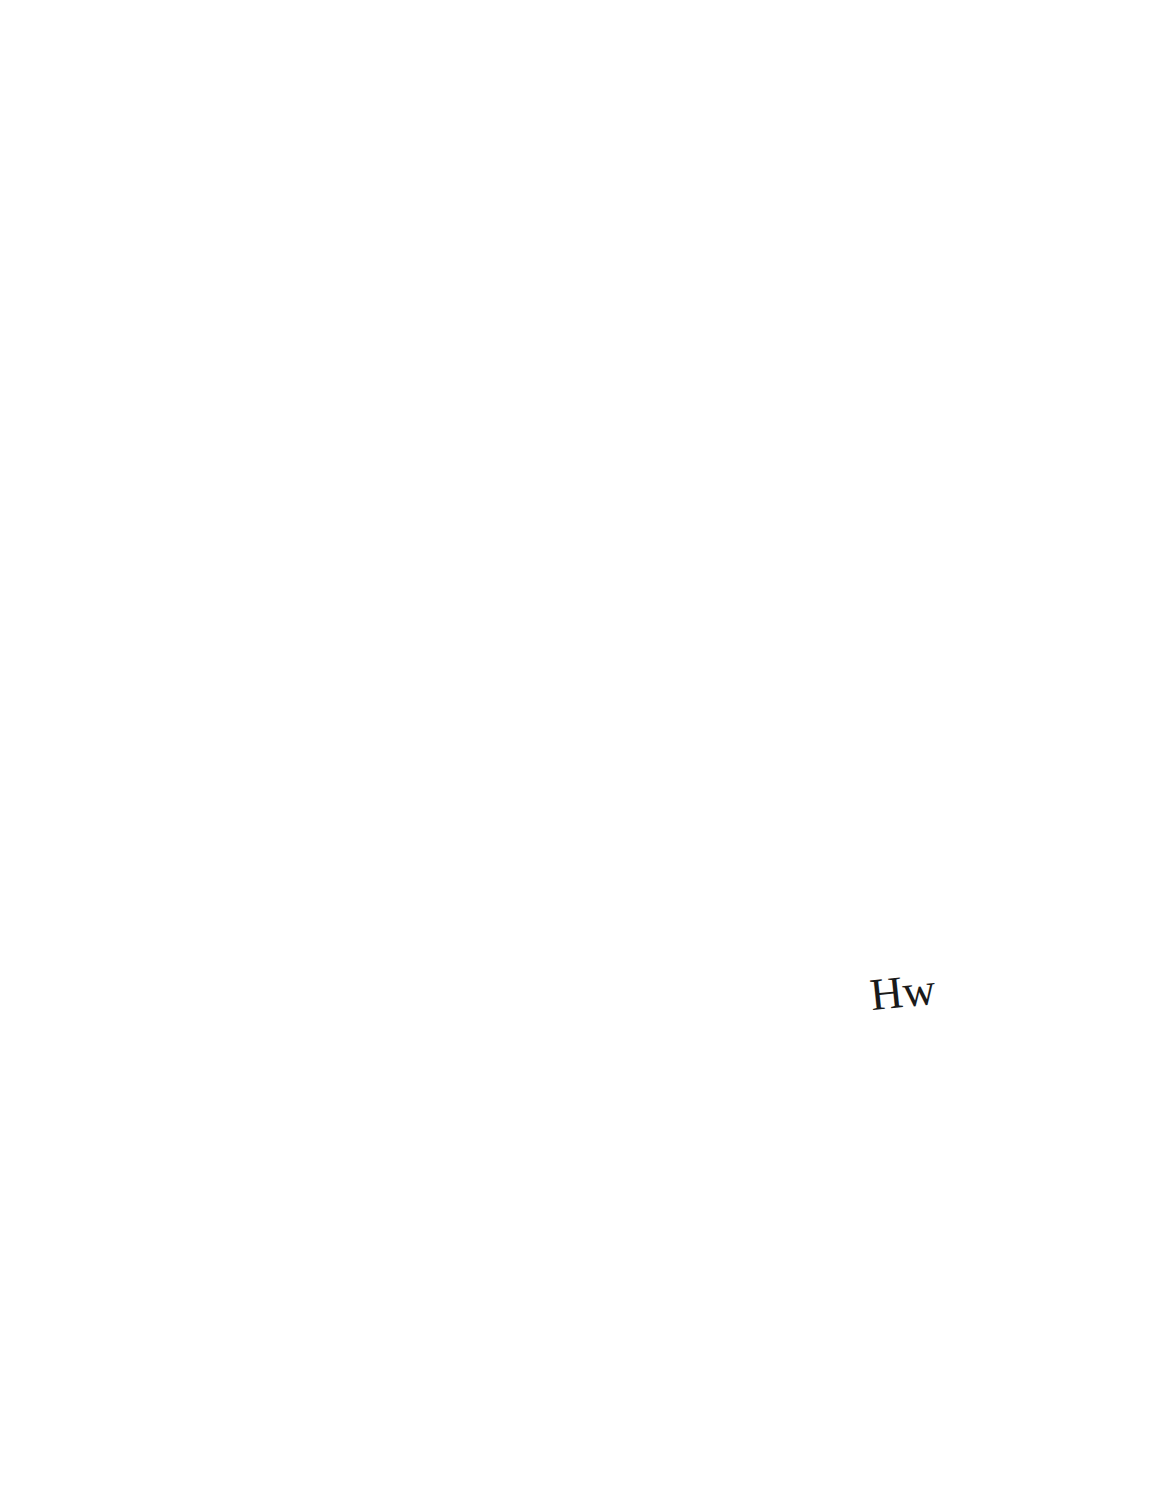Hw